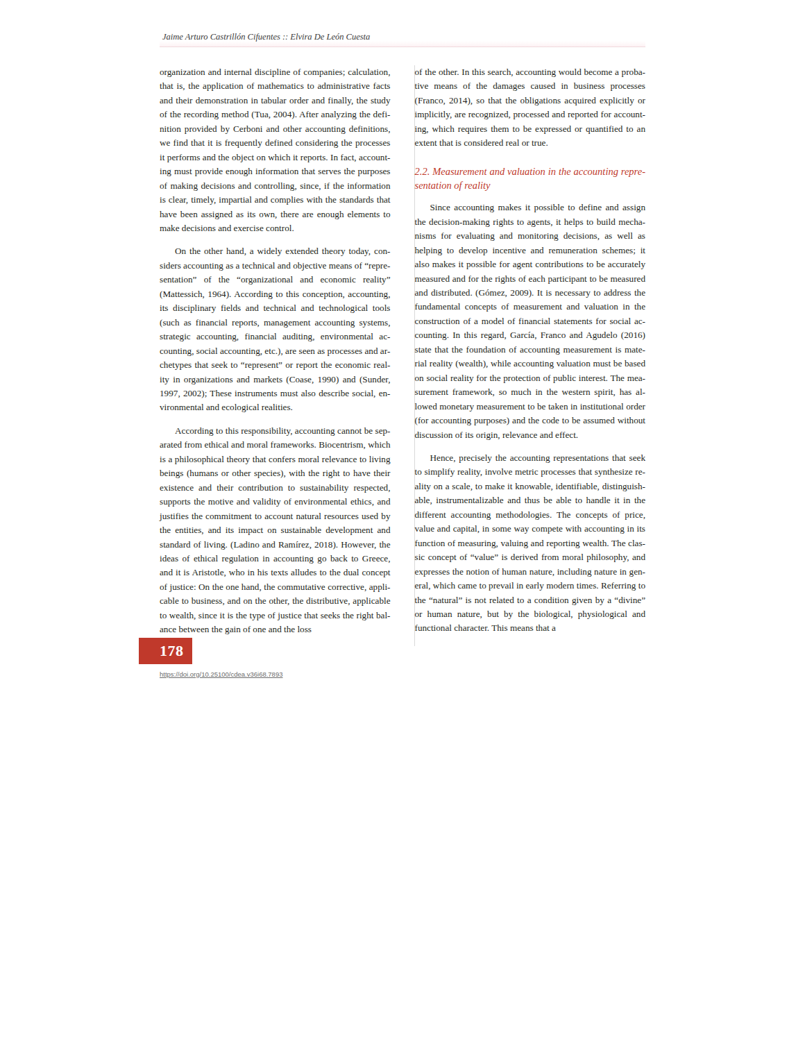Jaime Arturo Castrillón Cifuentes :: Elvira De León Cuesta
organization and internal discipline of companies; calculation, that is, the application of mathematics to administrative facts and their demonstration in tabular order and finally, the study of the recording method (Tua, 2004). After analyzing the definition provided by Cerboni and other accounting definitions, we find that it is frequently defined considering the processes it performs and the object on which it reports. In fact, accounting must provide enough information that serves the purposes of making decisions and controlling, since, if the information is clear, timely, impartial and complies with the standards that have been assigned as its own, there are enough elements to make decisions and exercise control.
On the other hand, a widely extended theory today, considers accounting as a technical and objective means of “representation” of the “organizational and economic reality” (Mattessich, 1964). According to this conception, accounting, its disciplinary fields and technical and technological tools (such as financial reports, management accounting systems, strategic accounting, financial auditing, environmental accounting, social accounting, etc.), are seen as processes and archetypes that seek to “represent” or report the economic reality in organizations and markets (Coase, 1990) and (Sunder, 1997, 2002); These instruments must also describe social, environmental and ecological realities.
According to this responsibility, accounting cannot be separated from ethical and moral frameworks. Biocentrism, which is a philosophical theory that confers moral relevance to living beings (humans or other species), with the right to have their existence and their contribution to sustainability respected, supports the motive and validity of environmental ethics, and justifies the commitment to account natural resources used by the entities, and its impact on sustainable development and standard of living. (Ladino and Ramírez, 2018). However, the ideas of ethical regulation in accounting go back to Greece, and it is Aristotle, who in his texts alludes to the dual concept of justice: On the one hand, the commutative corrective, applicable to business, and on the other, the distributive, applicable to wealth, since it is the type of justice that seeks the right balance between the gain of one and the loss
of the other. In this search, accounting would become a probative means of the damages caused in business processes (Franco, 2014), so that the obligations acquired explicitly or implicitly, are recognized, processed and reported for accounting, which requires them to be expressed or quantified to an extent that is considered real or true.
2.2. Measurement and valuation in the accounting representation of reality
Since accounting makes it possible to define and assign the decision-making rights to agents, it helps to build mechanisms for evaluating and monitoring decisions, as well as helping to develop incentive and remuneration schemes; it also makes it possible for agent contributions to be accurately measured and for the rights of each participant to be measured and distributed. (Gómez, 2009). It is necessary to address the fundamental concepts of measurement and valuation in the construction of a model of financial statements for social accounting. In this regard, García, Franco and Agudelo (2016) state that the foundation of accounting measurement is material reality (wealth), while accounting valuation must be based on social reality for the protection of public interest. The measurement framework, so much in the western spirit, has allowed monetary measurement to be taken in institutional order (for accounting purposes) and the code to be assumed without discussion of its origin, relevance and effect.
Hence, precisely the accounting representations that seek to simplify reality, involve metric processes that synthesize reality on a scale, to make it knowable, identifiable, distinguishable, instrumentalizable and thus be able to handle it in the different accounting methodologies. The concepts of price, value and capital, in some way compete with accounting in its function of measuring, valuing and reporting wealth. The classic concept of “value” is derived from moral philosophy, and expresses the notion of human nature, including nature in general, which came to prevail in early modern times. Referring to the “natural” is not related to a condition given by a “divine” or human nature, but by the biological, physiological and functional character. This means that a
178
https://doi.org/10.25100/cdea.v36i68.7893